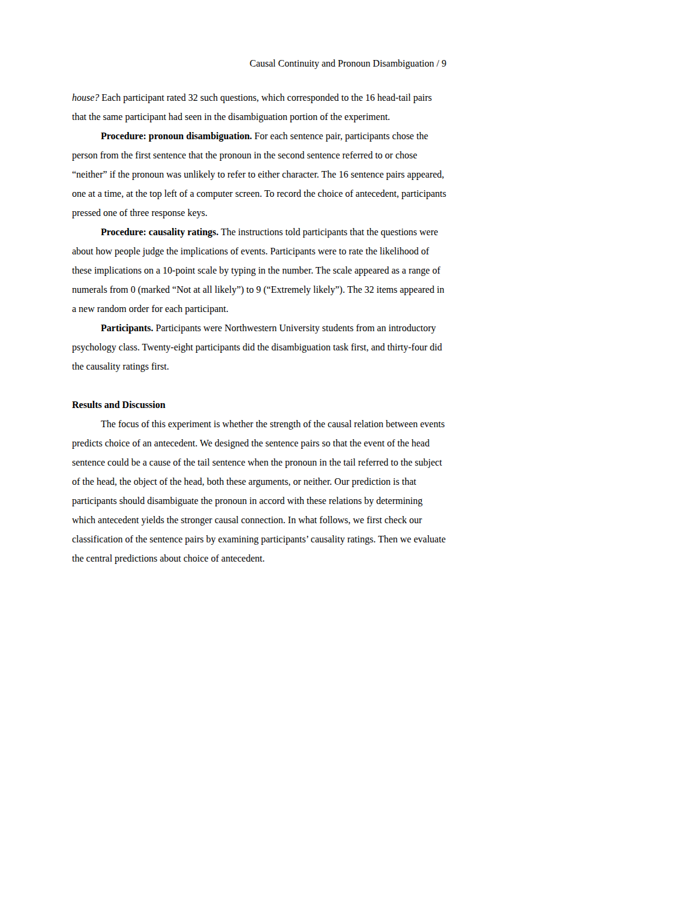Causal Continuity and Pronoun Disambiguation / 9
house? Each participant rated 32 such questions, which corresponded to the 16 head-tail pairs that the same participant had seen in the disambiguation portion of the experiment.
Procedure: pronoun disambiguation. For each sentence pair, participants chose the person from the first sentence that the pronoun in the second sentence referred to or chose “neither” if the pronoun was unlikely to refer to either character. The 16 sentence pairs appeared, one at a time, at the top left of a computer screen. To record the choice of antecedent, participants pressed one of three response keys.
Procedure: causality ratings. The instructions told participants that the questions were about how people judge the implications of events. Participants were to rate the likelihood of these implications on a 10-point scale by typing in the number. The scale appeared as a range of numerals from 0 (marked “Not at all likely”) to 9 (“Extremely likely”). The 32 items appeared in a new random order for each participant.
Participants. Participants were Northwestern University students from an introductory psychology class. Twenty-eight participants did the disambiguation task first, and thirty-four did the causality ratings first.
Results and Discussion
The focus of this experiment is whether the strength of the causal relation between events predicts choice of an antecedent. We designed the sentence pairs so that the event of the head sentence could be a cause of the tail sentence when the pronoun in the tail referred to the subject of the head, the object of the head, both these arguments, or neither. Our prediction is that participants should disambiguate the pronoun in accord with these relations by determining which antecedent yields the stronger causal connection. In what follows, we first check our classification of the sentence pairs by examining participants’ causality ratings. Then we evaluate the central predictions about choice of antecedent.